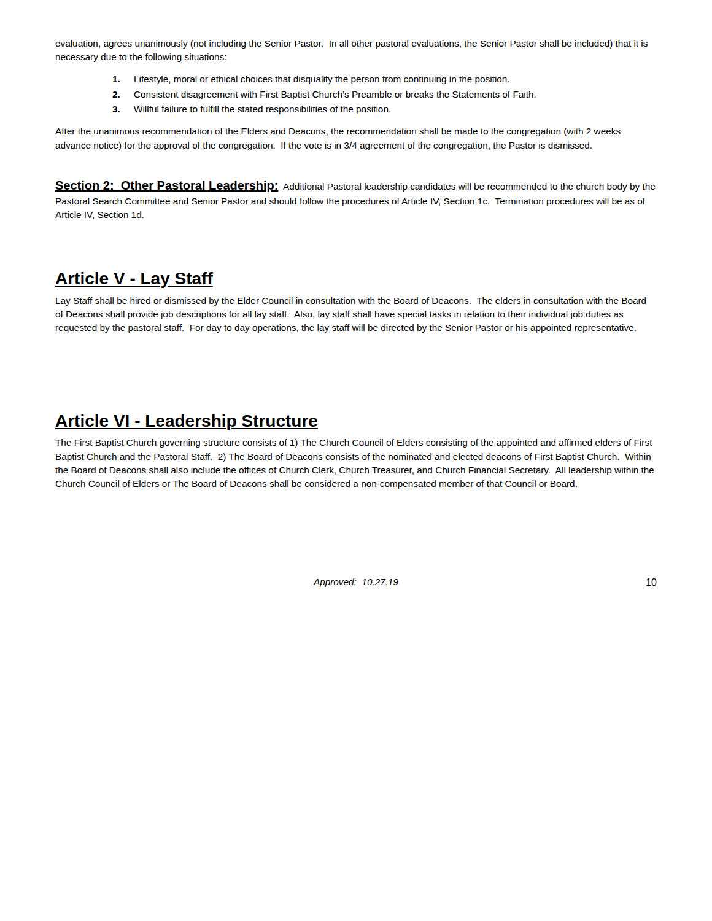evaluation, agrees unanimously (not including the Senior Pastor. In all other pastoral evaluations, the Senior Pastor shall be included) that it is necessary due to the following situations:
Lifestyle, moral or ethical choices that disqualify the person from continuing in the position.
Consistent disagreement with First Baptist Church’s Preamble or breaks the Statements of Faith.
Willful failure to fulfill the stated responsibilities of the position.
After the unanimous recommendation of the Elders and Deacons, the recommendation shall be made to the congregation (with 2 weeks advance notice) for the approval of the congregation. If the vote is in 3/4 agreement of the congregation, the Pastor is dismissed.
Section 2: Other Pastoral Leadership:
Additional Pastoral leadership candidates will be recommended to the church body by the Pastoral Search Committee and Senior Pastor and should follow the procedures of Article IV, Section 1c. Termination procedures will be as of Article IV, Section 1d.
Article V - Lay Staff
Lay Staff shall be hired or dismissed by the Elder Council in consultation with the Board of Deacons. The elders in consultation with the Board of Deacons shall provide job descriptions for all lay staff. Also, lay staff shall have special tasks in relation to their individual job duties as requested by the pastoral staff. For day to day operations, the lay staff will be directed by the Senior Pastor or his appointed representative.
Article VI - Leadership Structure
The First Baptist Church governing structure consists of 1) The Church Council of Elders consisting of the appointed and affirmed elders of First Baptist Church and the Pastoral Staff. 2) The Board of Deacons consists of the nominated and elected deacons of First Baptist Church. Within the Board of Deacons shall also include the offices of Church Clerk, Church Treasurer, and Church Financial Secretary. All leadership within the Church Council of Elders or The Board of Deacons shall be considered a non-compensated member of that Council or Board.
Approved: 10.27.19 10